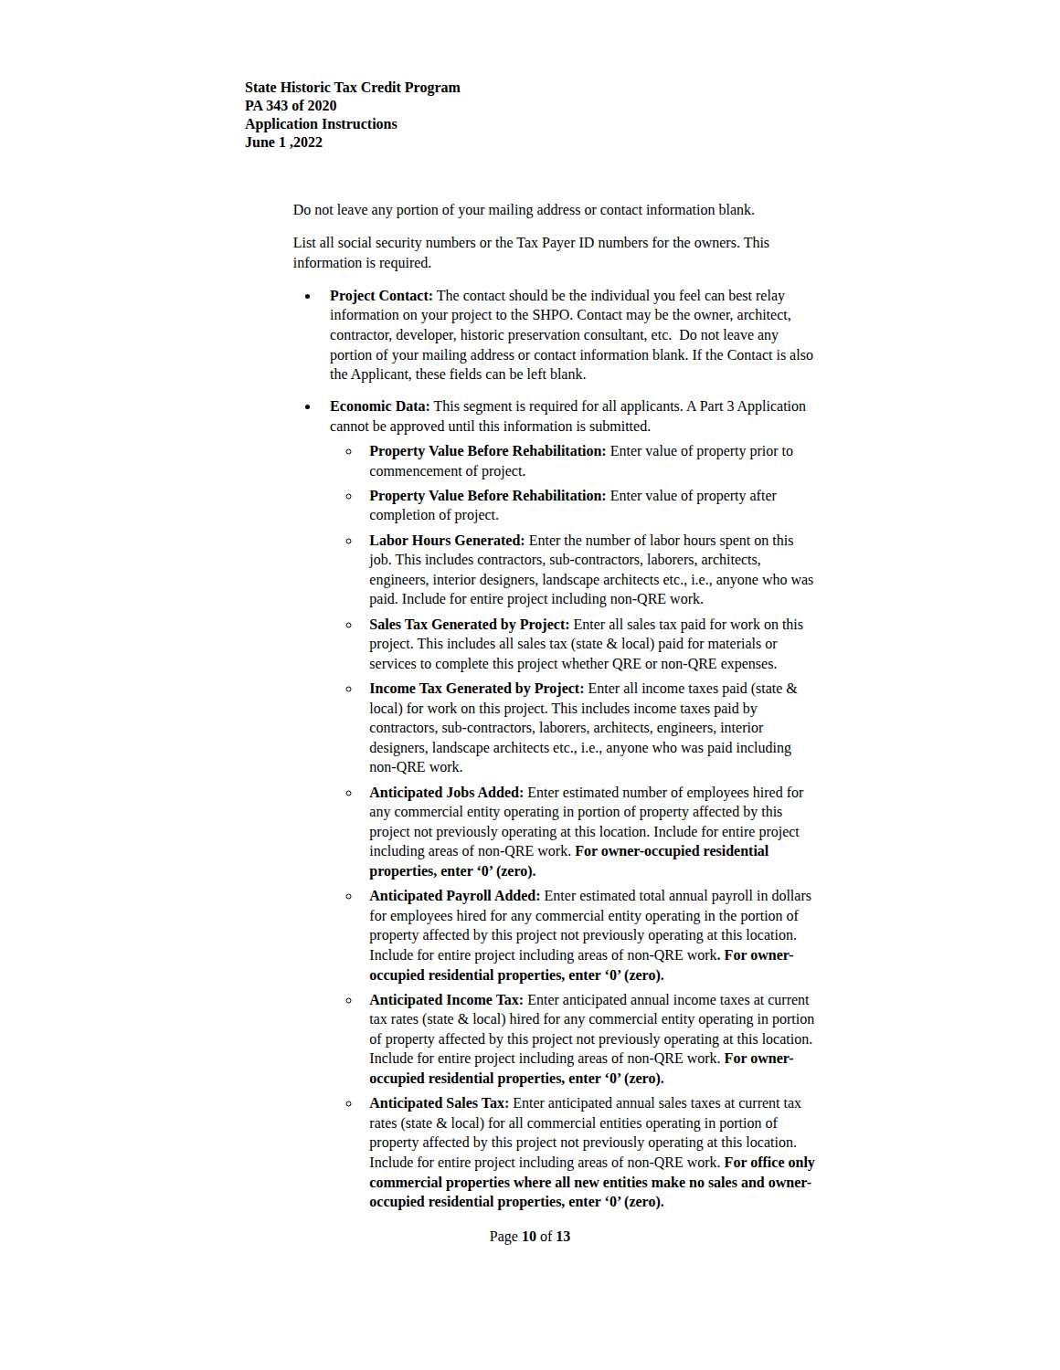State Historic Tax Credit Program
PA 343 of 2020
Application Instructions
June 1 ,2022
Do not leave any portion of your mailing address or contact information blank.
List all social security numbers or the Tax Payer ID numbers for the owners. This information is required.
Project Contact: The contact should be the individual you feel can best relay information on your project to the SHPO. Contact may be the owner, architect, contractor, developer, historic preservation consultant, etc. Do not leave any portion of your mailing address or contact information blank. If the Contact is also the Applicant, these fields can be left blank.
Economic Data: This segment is required for all applicants. A Part 3 Application cannot be approved until this information is submitted.
Property Value Before Rehabilitation: Enter value of property prior to commencement of project.
Property Value Before Rehabilitation: Enter value of property after completion of project.
Labor Hours Generated: Enter the number of labor hours spent on this job. This includes contractors, sub-contractors, laborers, architects, engineers, interior designers, landscape architects etc., i.e., anyone who was paid. Include for entire project including non-QRE work.
Sales Tax Generated by Project: Enter all sales tax paid for work on this project. This includes all sales tax (state & local) paid for materials or services to complete this project whether QRE or non-QRE expenses.
Income Tax Generated by Project: Enter all income taxes paid (state & local) for work on this project. This includes income taxes paid by contractors, sub-contractors, laborers, architects, engineers, interior designers, landscape architects etc., i.e., anyone who was paid including non-QRE work.
Anticipated Jobs Added: Enter estimated number of employees hired for any commercial entity operating in portion of property affected by this project not previously operating at this location. Include for entire project including areas of non-QRE work. For owner-occupied residential properties, enter ‘0’ (zero).
Anticipated Payroll Added: Enter estimated total annual payroll in dollars for employees hired for any commercial entity operating in the portion of property affected by this project not previously operating at this location. Include for entire project including areas of non-QRE work. For owner-occupied residential properties, enter ‘0’ (zero).
Anticipated Income Tax: Enter anticipated annual income taxes at current tax rates (state & local) hired for any commercial entity operating in portion of property affected by this project not previously operating at this location. Include for entire project including areas of non-QRE work. For owner-occupied residential properties, enter ‘0’ (zero).
Anticipated Sales Tax: Enter anticipated annual sales taxes at current tax rates (state & local) for all commercial entities operating in portion of property affected by this project not previously operating at this location. Include for entire project including areas of non-QRE work. For office only commercial properties where all new entities make no sales and owner-occupied residential properties, enter ‘0’ (zero).
Page 10 of 13